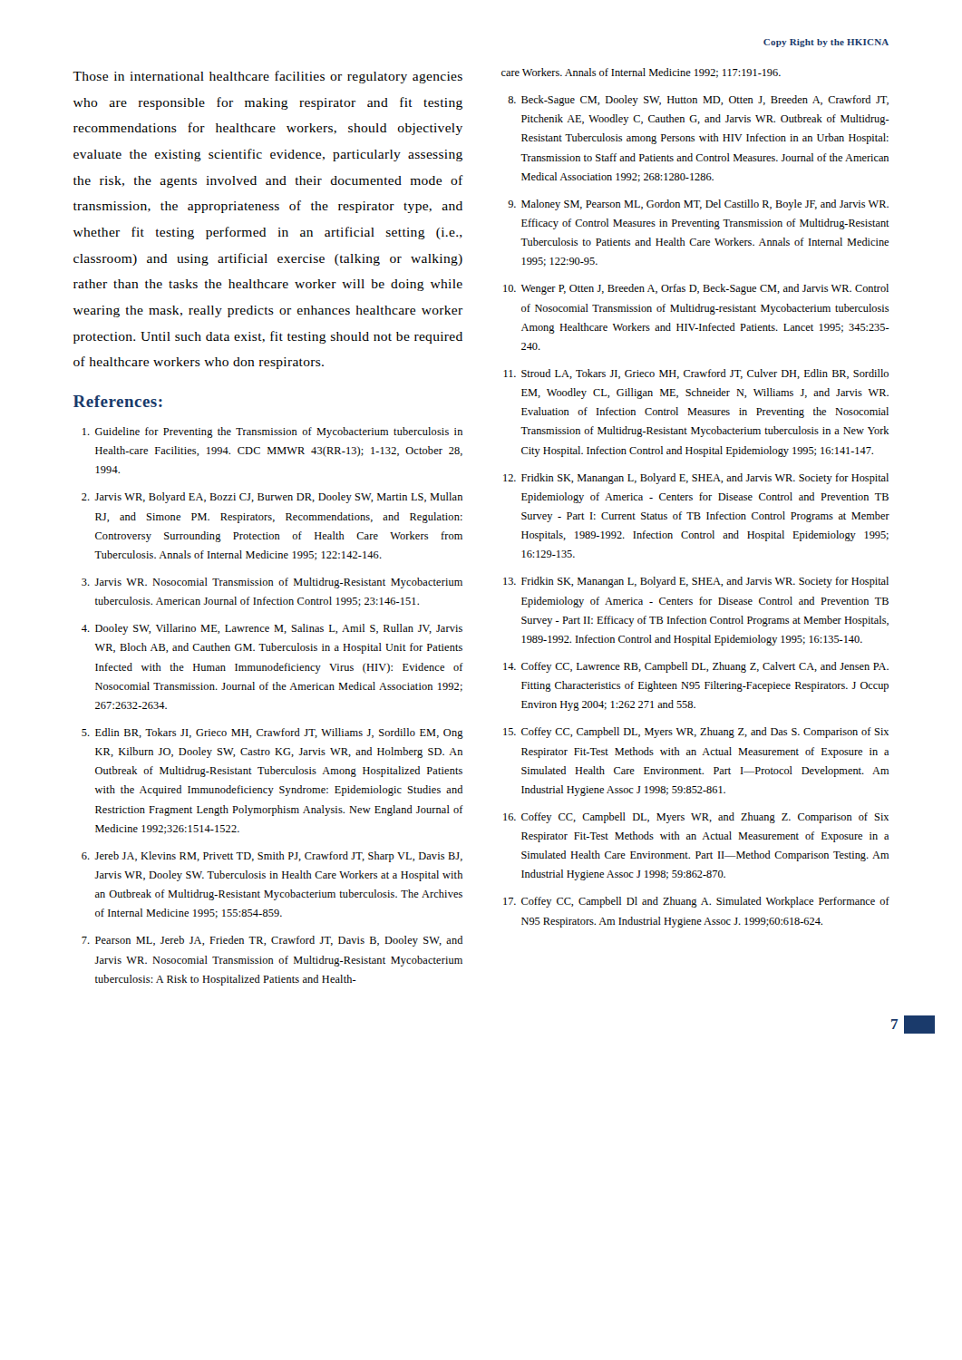Copy Right by the HKICNA
Those in international healthcare facilities or regulatory agencies who are responsible for making respirator and fit testing recommendations for healthcare workers, should objectively evaluate the existing scientific evidence, particularly assessing the risk, the agents involved and their documented mode of transmission, the appropriateness of the respirator type, and whether fit testing performed in an artificial setting (i.e., classroom) and using artificial exercise (talking or walking) rather than the tasks the healthcare worker will be doing while wearing the mask, really predicts or enhances healthcare worker protection. Until such data exist, fit testing should not be required of healthcare workers who don respirators.
References:
Guideline for Preventing the Transmission of Mycobacterium tuberculosis in Health-care Facilities, 1994. CDC MMWR 43(RR-13); 1-132, October 28, 1994.
Jarvis WR, Bolyard EA, Bozzi CJ, Burwen DR, Dooley SW, Martin LS, Mullan RJ, and Simone PM. Respirators, Recommendations, and Regulation: Controversy Surrounding Protection of Health Care Workers from Tuberculosis. Annals of Internal Medicine 1995; 122:142-146.
Jarvis WR. Nosocomial Transmission of Multidrug-Resistant Mycobacterium tuberculosis. American Journal of Infection Control 1995; 23:146-151.
Dooley SW, Villarino ME, Lawrence M, Salinas L, Amil S, Rullan JV, Jarvis WR, Bloch AB, and Cauthen GM. Tuberculosis in a Hospital Unit for Patients Infected with the Human Immunodeficiency Virus (HIV): Evidence of Nosocomial Transmission. Journal of the American Medical Association 1992; 267:2632-2634.
Edlin BR, Tokars JI, Grieco MH, Crawford JT, Williams J, Sordillo EM, Ong KR, Kilburn JO, Dooley SW, Castro KG, Jarvis WR, and Holmberg SD. An Outbreak of Multidrug-Resistant Tuberculosis Among Hospitalized Patients with the Acquired Immunodeficiency Syndrome: Epidemiologic Studies and Restriction Fragment Length Polymorphism Analysis. New England Journal of Medicine 1992;326:1514-1522.
Jereb JA, Klevins RM, Privett TD, Smith PJ, Crawford JT, Sharp VL, Davis BJ, Jarvis WR, Dooley SW. Tuberculosis in Health Care Workers at a Hospital with an Outbreak of Multidrug-Resistant Mycobacterium tuberculosis. The Archives of Internal Medicine 1995; 155:854-859.
Pearson ML, Jereb JA, Frieden TR, Crawford JT, Davis B, Dooley SW, and Jarvis WR. Nosocomial Transmission of Multidrug-Resistant Mycobacterium tuberculosis: A Risk to Hospitalized Patients and Health-
care Workers. Annals of Internal Medicine 1992; 117:191-196.
Beck-Sague CM, Dooley SW, Hutton MD, Otten J, Breeden A, Crawford JT, Pitchenik AE, Woodley C, Cauthen G, and Jarvis WR. Outbreak of Multidrug-Resistant Tuberculosis among Persons with HIV Infection in an Urban Hospital: Transmission to Staff and Patients and Control Measures. Journal of the American Medical Association 1992; 268:1280-1286.
Maloney SM, Pearson ML, Gordon MT, Del Castillo R, Boyle JF, and Jarvis WR. Efficacy of Control Measures in Preventing Transmission of Multidrug-Resistant Tuberculosis to Patients and Health Care Workers. Annals of Internal Medicine 1995; 122:90-95.
Wenger P, Otten J, Breeden A, Orfas D, Beck-Sague CM, and Jarvis WR. Control of Nosocomial Transmission of Multidrug-resistant Mycobacterium tuberculosis Among Healthcare Workers and HIV-Infected Patients. Lancet 1995; 345:235-240.
Stroud LA, Tokars JI, Grieco MH, Crawford JT, Culver DH, Edlin BR, Sordillo EM, Woodley CL, Gilligan ME, Schneider N, Williams J, and Jarvis WR. Evaluation of Infection Control Measures in Preventing the Nosocomial Transmission of Multidrug-Resistant Mycobacterium tuberculosis in a New York City Hospital. Infection Control and Hospital Epidemiology 1995; 16:141-147.
Fridkin SK, Manangan L, Bolyard E, SHEA, and Jarvis WR. Society for Hospital Epidemiology of America - Centers for Disease Control and Prevention TB Survey - Part I: Current Status of TB Infection Control Programs at Member Hospitals, 1989-1992. Infection Control and Hospital Epidemiology 1995; 16:129-135.
Fridkin SK, Manangan L, Bolyard E, SHEA, and Jarvis WR. Society for Hospital Epidemiology of America - Centers for Disease Control and Prevention TB Survey - Part II: Efficacy of TB Infection Control Programs at Member Hospitals, 1989-1992. Infection Control and Hospital Epidemiology 1995; 16:135-140.
Coffey CC, Lawrence RB, Campbell DL, Zhuang Z, Calvert CA, and Jensen PA. Fitting Characteristics of Eighteen N95 Filtering-Facepiece Respirators. J Occup Environ Hyg 2004; 1:262 271 and 558.
Coffey CC, Campbell DL, Myers WR, Zhuang Z, and Das S. Comparison of Six Respirator Fit-Test Methods with an Actual Measurement of Exposure in a Simulated Health Care Environment. Part I—Protocol Development. Am Industrial Hygiene Assoc J 1998; 59:852-861.
Coffey CC, Campbell DL, Myers WR, and Zhuang Z. Comparison of Six Respirator Fit-Test Methods with an Actual Measurement of Exposure in a Simulated Health Care Environment. Part II—Method Comparison Testing. Am Industrial Hygiene Assoc J 1998; 59:862-870.
Coffey CC, Campbell Dl and Zhuang A. Simulated Workplace Performance of N95 Respirators. Am Industrial Hygiene Assoc J. 1999;60:618-624.
7